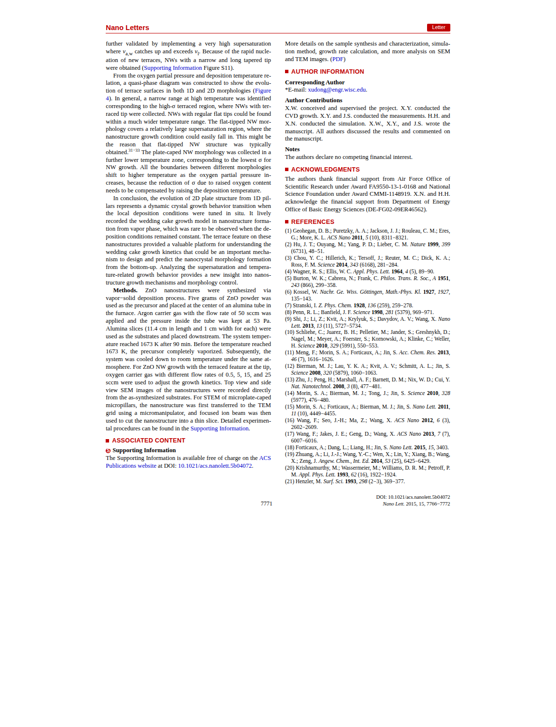Nano Letters
Letter
further validated by implementing a very high supersaturation where va,w catches up and exceeds vl. Because of the rapid nucleation of new terraces, NWs with a narrow and long tapered tip were obtained (Supporting Information Figure S11).
From the oxygen partial pressure and deposition temperature relation, a quasi-phase diagram was constructed to show the evolution of terrace surfaces in both 1D and 2D morphologies (Figure 4). In general, a narrow range at high temperature was identified corresponding to the high-σ terraced region, where NWs with terraced tip were collected. NWs with regular flat tips could be found within a much wider temperature range. The flat-tipped NW morphology covers a relatively large supersaturation region, where the nanostructure growth condition could easily fall in. This might be the reason that flat-tipped NW structure was typically obtained.31−33 The plate-caped NW morphology was collected in a further lower temperature zone, corresponding to the lowest σ for NW growth. All the boundaries between different morphologies shift to higher temperature as the oxygen partial pressure increases, because the reduction of σ due to raised oxygen content needs to be compensated by raising the deposition temperature.
In conclusion, the evolution of 2D plate structure from 1D pillars represents a dynamic crystal growth behavior transition when the local deposition conditions were tuned in situ. It lively recorded the wedding cake growth model in nanostructure formation from vapor phase, which was rare to be observed when the deposition conditions remained constant. The terrace feature on these nanostructures provided a valuable platform for understanding the wedding cake growth kinetics that could be an important mechanism to design and predict the nanocrystal morphology formation from the bottom-up. Analyzing the supersaturation and temperature-related growth behavior provides a new insight into nanostructure growth mechanisms and morphology control.
Methods. ZnO nanostructures were synthesized via vapor−solid deposition process. Five grams of ZnO powder was used as the precursor and placed at the center of an alumina tube in the furnace. Argon carrier gas with the flow rate of 50 sccm was applied and the pressure inside the tube was kept at 53 Pa. Alumina slices (11.4 cm in length and 1 cm width for each) were used as the substrates and placed downstream. The system temperature reached 1673 K after 90 min. Before the temperature reached 1673 K, the precursor completely vaporized. Subsequently, the system was cooled down to room temperature under the same atmosphere. For ZnO NW growth with the terraced feature at the tip, oxygen carrier gas with different flow rates of 0.5, 5, 15, and 25 sccm were used to adjust the growth kinetics. Top view and side view SEM images of the nanostructures were recorded directly from the as-synthesized substrates. For STEM of microplate-caped micropillars, the nanostructure was first transferred to the TEM grid using a micromanipulator, and focused ion beam was then used to cut the nanostructure into a thin slice. Detailed experimental procedures can be found in the Supporting Information.
ASSOCIATED CONTENT
SSupporting Information
The Supporting Information is available free of charge on the ACS Publications website at DOI: 10.1021/acs.nanolett.5b04072.
More details on the sample synthesis and characterization, simulation method, growth rate calculation, and more analysis on SEM and TEM images. (PDF)
AUTHOR INFORMATION
Corresponding Author
*E-mail: xudong@engr.wisc.edu.
Author Contributions
X.W. conceived and supervised the project. X.Y. conducted the CVD growth. X.Y. and J.S. conducted the measurements. H.H. and X.N. conducted the simulation. X.W., X.Y., and J.S. wrote the manuscript. All authors discussed the results and commented on the manuscript.
Notes
The authors declare no competing financial interest.
ACKNOWLEDGMENTS
The authors thank financial support from Air Force Office of Scientific Research under Award FA9550-13-1-0168 and National Science Foundation under Award CMMI-1148919. X.N. and H.H. acknowledge the financial support from Department of Energy Office of Basic Energy Sciences (DE-FG02-09ER46562).
REFERENCES
(1) Geohegan, D. B.; Puretzky, A. A.; Jackson, J. J.; Rouleau, C. M.; Eres, G.; More, K. L. ACS Nano 2011, 5 (10), 8311−8321.
(2) Hu, J. T.; Ouyang, M.; Yang, P. D.; Lieber, C. M. Nature 1999, 399 (6731), 48−51.
(3) Chou, Y. C.; Hillerich, K.; Tersoff, J.; Reuter, M. C.; Dick, K. A.; Ross, F. M. Science 2014, 343 (6168), 281−284.
(4) Wagner, R. S.; Ellis, W. C. Appl. Phys. Lett. 1964, 4 (5), 89−90.
(5) Burton, W. K.; Cabrera, N.; Frank, C. Philos. Trans. R. Soc., A 1951, 243 (866), 299−358.
(6) Kossel, W. Nachr. Ge. Wiss. Göttingen, Math.-Phys. Kl. 1927, 1927, 135−143.
(7) Stranski, I. Z. Phys. Chem. 1928, 136 (259), 259−278.
(8) Penn, R. L.; Banfield, J. F. Science 1998, 281 (5379), 969−971.
(9) Shi, J.; Li, Z.; Kvit, A.; Krylyuk, S.; Davydov, A. V.; Wang, X. Nano Lett. 2013, 13 (11), 5727−5734.
(10) Schliehe, C.; Juarez, B. H.; Pelletier, M.; Jander, S.; Greshnykh, D.; Nagel, M.; Meyer, A.; Foerster, S.; Kornowski, A.; Klinke, C.; Weller, H. Science 2010, 329 (5991), 550−553.
(11) Meng, F.; Morin, S. A.; Forticaux, A.; Jin, S. Acc. Chem. Res. 2013, 46 (7), 1616−1626.
(12) Bierman, M. J.; Lau, Y. K. A.; Kvit, A. V.; Schmitt, A. L.; Jin, S. Science 2008, 320 (5879), 1060−1063.
(13) Zhu, J.; Peng, H.; Marshall, A. F.; Barnett, D. M.; Nix, W. D.; Cui, Y. Nat. Nanotechnol. 2008, 3 (8), 477−481.
(14) Morin, S. A.; Bierman, M. J.; Tong, J.; Jin, S. Science 2010, 328 (5977), 476−480.
(15) Morin, S. A.; Forticaux, A.; Bierman, M. J.; Jin, S. Nano Lett. 2011, 11 (10), 4449−4455.
(16) Wang, F.; Seo, J.-H.; Ma, Z.; Wang, X. ACS Nano 2012, 6 (3), 2602−2609.
(17) Wang, F.; Jakes, J. E.; Geng, D.; Wang, X. ACS Nano 2013, 7 (7), 6007−6016.
(18) Forticaux, A.; Dang, L.; Liang, H.; Jin, S. Nano Lett. 2015, 15, 3403.
(19) Zhuang, A.; Li, J.-J.; Wang, Y.-C.; Wen, X.; Lin, Y.; Xiang, B.; Wang, X.; Zeng, J. Angew. Chem., Int. Ed. 2014, 53 (25), 6425−6429.
(20) Krishnamurthy, M.; Wassermeier, M.; Williams, D. R. M.; Petroff, P. M. Appl. Phys. Lett. 1993, 62 (16), 1922−1924.
(21) Henzler, M. Surf. Sci. 1993, 298 (2−3), 369−377.
7771
DOI: 10.1021/acs.nanolett.5b04072
Nano Lett. 2015, 15, 7766−7772